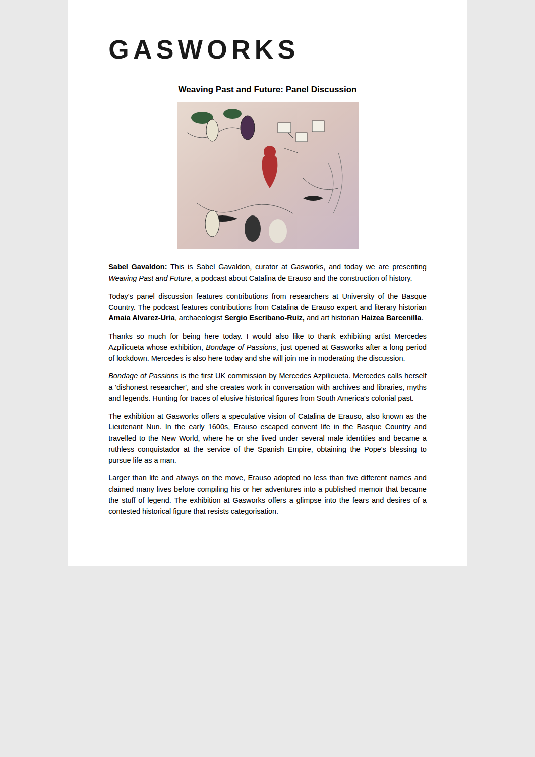GASWORKS
Weaving Past and Future: Panel Discussion
Sabel Gavaldon: This is Sabel Gavaldon, curator at Gasworks, and today we are presenting Weaving Past and Future, a podcast about Catalina de Erauso and the construction of history.
Today's panel discussion features contributions from researchers at University of the Basque Country. The podcast features contributions from Catalina de Erauso expert and literary historian Amaia Alvarez-Uria, archaeologist Sergio Escribano-Ruiz, and art historian Haizea Barcenilla.
Thanks so much for being here today. I would also like to thank exhibiting artist Mercedes Azpilicueta whose exhibition, Bondage of Passions, just opened at Gasworks after a long period of lockdown. Mercedes is also here today and she will join me in moderating the discussion.
Bondage of Passions is the first UK commission by Mercedes Azpilicueta. Mercedes calls herself a 'dishonest researcher', and she creates work in conversation with archives and libraries, myths and legends. Hunting for traces of elusive historical figures from South America's colonial past.
The exhibition at Gasworks offers a speculative vision of Catalina de Erauso, also known as the Lieutenant Nun. In the early 1600s, Erauso escaped convent life in the Basque Country and travelled to the New World, where he or she lived under several male identities and became a ruthless conquistador at the service of the Spanish Empire, obtaining the Pope's blessing to pursue life as a man.
Larger than life and always on the move, Erauso adopted no less than five different names and claimed many lives before compiling his or her adventures into a published memoir that became the stuff of legend. The exhibition at Gasworks offers a glimpse into the fears and desires of a contested historical figure that resists categorisation.